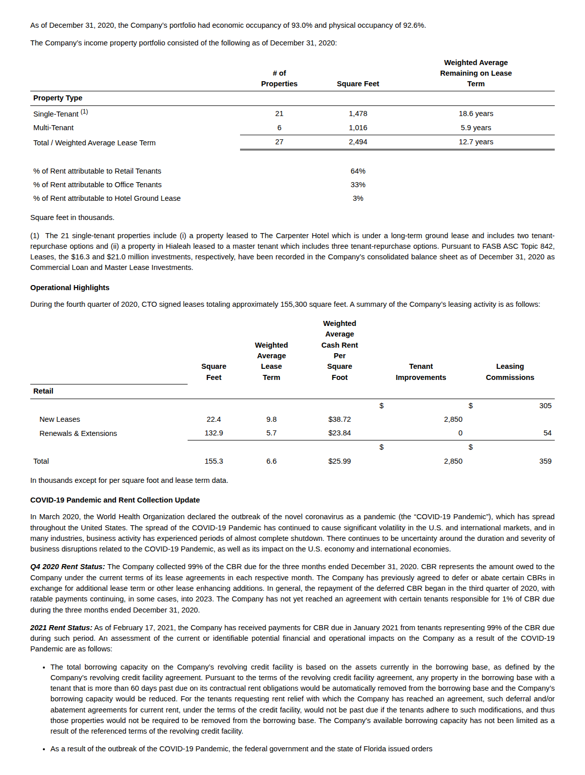As of December 31, 2020, the Company’s portfolio had economic occupancy of 93.0% and physical occupancy of 92.6%.
The Company’s income property portfolio consisted of the following as of December 31, 2020:
| | # of Properties | Square Feet | Weighted Average Remaining on Lease Term |
| --- | --- | --- | --- |
| Property Type | | | |
| Single-Tenant (1) | 21 | 1,478 | 18.6 years |
| Multi-Tenant | 6 | 1,016 | 5.9 years |
| Total / Weighted Average Lease Term | 27 | 2,494 | 12.7 years |
| % of Rent attributable to Retail Tenants | | 64% | |
| % of Rent attributable to Office Tenants | | 33% | |
| % of Rent attributable to Hotel Ground Lease | | 3% | |
Square feet in thousands.
(1) The 21 single-tenant properties include (i) a property leased to The Carpenter Hotel which is under a long-term ground lease and includes two tenant-repurchase options and (ii) a property in Hialeah leased to a master tenant which includes three tenant-repurchase options. Pursuant to FASB ASC Topic 842, Leases, the $16.3 and $21.0 million investments, respectively, have been recorded in the Company’s consolidated balance sheet as of December 31, 2020 as Commercial Loan and Master Lease Investments.
Operational Highlights
During the fourth quarter of 2020, CTO signed leases totaling approximately 155,300 square feet. A summary of the Company’s leasing activity is as follows:
| | Square Feet | Weighted Average Lease Term | Weighted Average Cash Rent Per Square Foot | Tenant Improvements | Leasing Commissions |
| --- | --- | --- | --- | --- | --- |
| Retail | | | | | |
| | | | | $ | | $ | 305 |
| New Leases | 22.4 | 9.8 | $38.72 | | 2,850 | | |
| Renewals & Extensions | 132.9 | 5.7 | $23.84 | | 0 | | 54 |
| | | | | $ | | $ | |
| Total | 155.3 | 6.6 | $25.99 | | 2,850 | | 359 |
In thousands except for per square foot and lease term data.
COVID-19 Pandemic and Rent Collection Update
In March 2020, the World Health Organization declared the outbreak of the novel coronavirus as a pandemic (the “COVID-19 Pandemic”), which has spread throughout the United States. The spread of the COVID-19 Pandemic has continued to cause significant volatility in the U.S. and international markets, and in many industries, business activity has experienced periods of almost complete shutdown. There continues to be uncertainty around the duration and severity of business disruptions related to the COVID-19 Pandemic, as well as its impact on the U.S. economy and international economies.
Q4 2020 Rent Status: The Company collected 99% of the CBR due for the three months ended December 31, 2020. CBR represents the amount owed to the Company under the current terms of its lease agreements in each respective month. The Company has previously agreed to defer or abate certain CBRs in exchange for additional lease term or other lease enhancing additions. In general, the repayment of the deferred CBR began in the third quarter of 2020, with ratable payments continuing, in some cases, into 2023. The Company has not yet reached an agreement with certain tenants responsible for 1% of CBR due during the three months ended December 31, 2020.
2021 Rent Status: As of February 17, 2021, the Company has received payments for CBR due in January 2021 from tenants representing 99% of the CBR due during such period. An assessment of the current or identifiable potential financial and operational impacts on the Company as a result of the COVID-19 Pandemic are as follows:
The total borrowing capacity on the Company’s revolving credit facility is based on the assets currently in the borrowing base, as defined by the Company’s revolving credit facility agreement. Pursuant to the terms of the revolving credit facility agreement, any property in the borrowing base with a tenant that is more than 60 days past due on its contractual rent obligations would be automatically removed from the borrowing base and the Company’s borrowing capacity would be reduced. For the tenants requesting rent relief with which the Company has reached an agreement, such deferral and/or abatement agreements for current rent, under the terms of the credit facility, would not be past due if the tenants adhere to such modifications, and thus those properties would not be required to be removed from the borrowing base. The Company’s available borrowing capacity has not been limited as a result of the referenced terms of the revolving credit facility.
As a result of the outbreak of the COVID-19 Pandemic, the federal government and the state of Florida issued orders